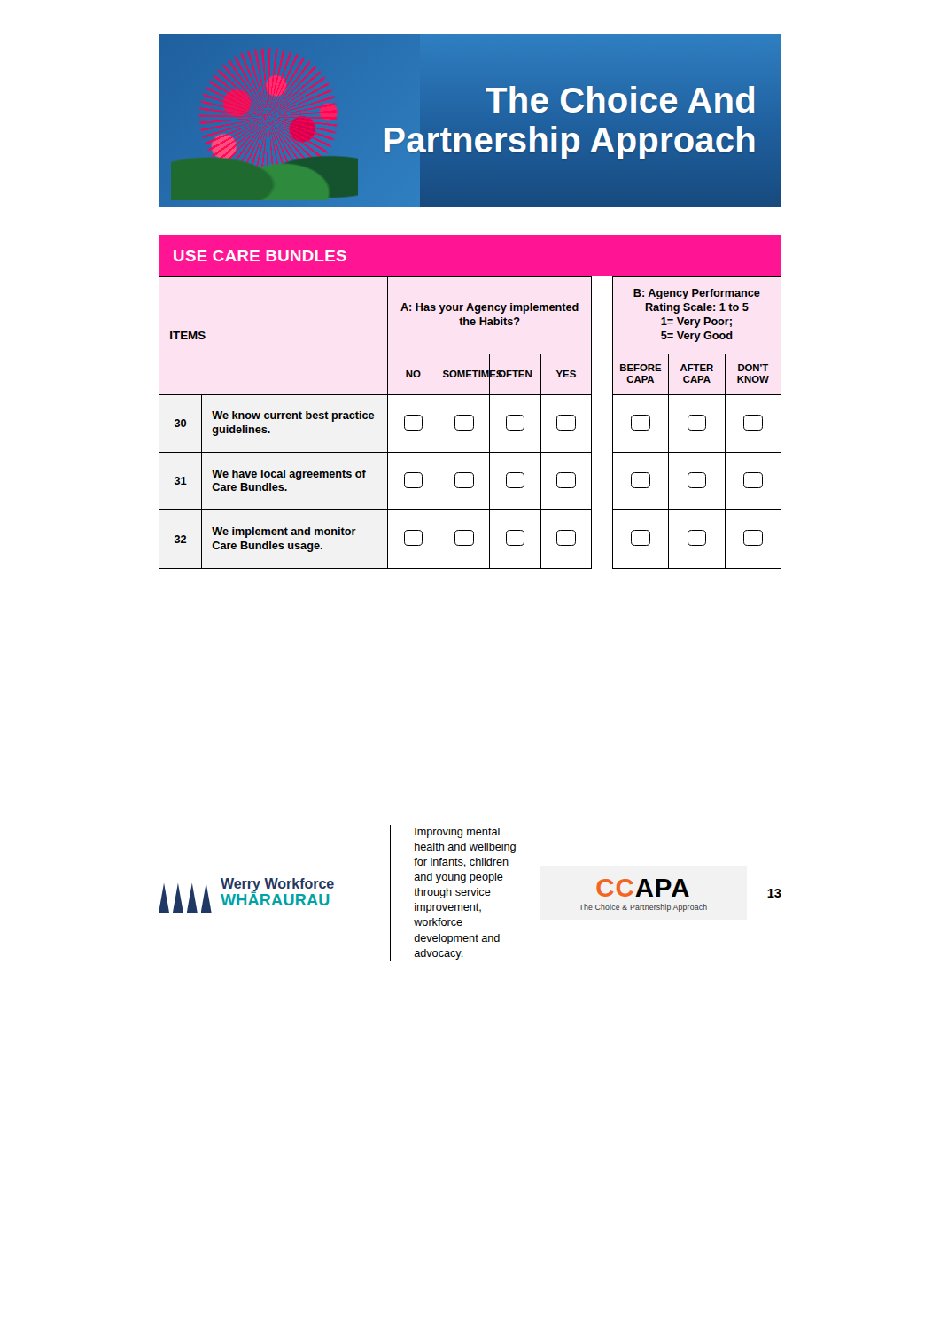The Choice And
Partnership Approach
USE CARE BUNDLES
| ITEMS | A: Has your Agency implemented the Habits? | | B: Agency Performance Rating Scale: 1 to 5 1= Very Poor; 5= Very Good |
| --- | --- | --- | --- |
| NO | SOMETIMES | OFTEN | YES | BEFORE CAPA | AFTER CAPA | DON'T KNOW |
| 30 | We know current best practice guidelines. | | | | | | | | |
| 31 | We have local agreements of Care Bundles. | | | | | | | | |
| 32 | We implement and monitor Care Bundles usage. | | | | | | | | |
Werry Workforce
WHĀRAURAU
Improving mental health and wellbeing for infants, children and young people through service improvement, workforce development and advocacy.
CCAPA
The Choice & Partnership Approach
13